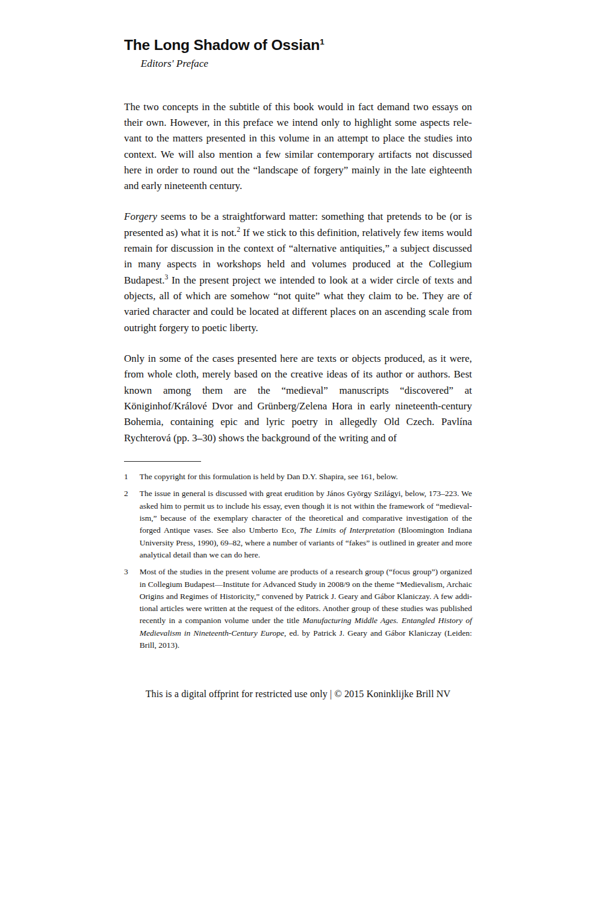The Long Shadow of Ossian1
Editors' Preface
The two concepts in the subtitle of this book would in fact demand two essays on their own. However, in this preface we intend only to highlight some aspects relevant to the matters presented in this volume in an attempt to place the studies into context. We will also mention a few similar contemporary artifacts not discussed here in order to round out the “landscape of forgery” mainly in the late eighteenth and early nineteenth century.
Forgery seems to be a straightforward matter: something that pretends to be (or is presented as) what it is not.2 If we stick to this definition, relatively few items would remain for discussion in the context of “alternative antiquities,” a subject discussed in many aspects in workshops held and volumes produced at the Collegium Budapest.3 In the present project we intended to look at a wider circle of texts and objects, all of which are somehow “not quite” what they claim to be. They are of varied character and could be located at different places on an ascending scale from outright forgery to poetic liberty.
Only in some of the cases presented here are texts or objects produced, as it were, from whole cloth, merely based on the creative ideas of its author or authors. Best known among them are the “medieval” manuscripts “discovered” at Königinhof/Králové Dvor and Grünberg/Zelena Hora in early nineteenth-century Bohemia, containing epic and lyric poetry in allegedly Old Czech. Pavlína Rychterová (pp. 3–30) shows the background of the writing and of
1 The copyright for this formulation is held by Dan D.Y. Shapira, see 161, below.
2 The issue in general is discussed with great erudition by János György Szilágyi, below, 173–223. We asked him to permit us to include his essay, even though it is not within the framework of “medievalism,” because of the exemplary character of the theoretical and comparative investigation of the forged Antique vases. See also Umberto Eco, The Limits of Interpretation (Bloomington Indiana University Press, 1990), 69–82, where a number of variants of “fakes” is outlined in greater and more analytical detail than we can do here.
3 Most of the studies in the present volume are products of a research group (“focus group”) organized in Collegium Budapest—Institute for Advanced Study in 2008/9 on the theme “Medievalism, Archaic Origins and Regimes of Historicity,” convened by Patrick J. Geary and Gábor Klaniczay. A few additional articles were written at the request of the editors. Another group of these studies was published recently in a companion volume under the title Manufacturing Middle Ages. Entangled History of Medievalism in Nineteenth-Century Europe, ed. by Patrick J. Geary and Gábor Klaniczay (Leiden: Brill, 2013).
This is a digital offprint for restricted use only | © 2015 Koninklijke Brill NV